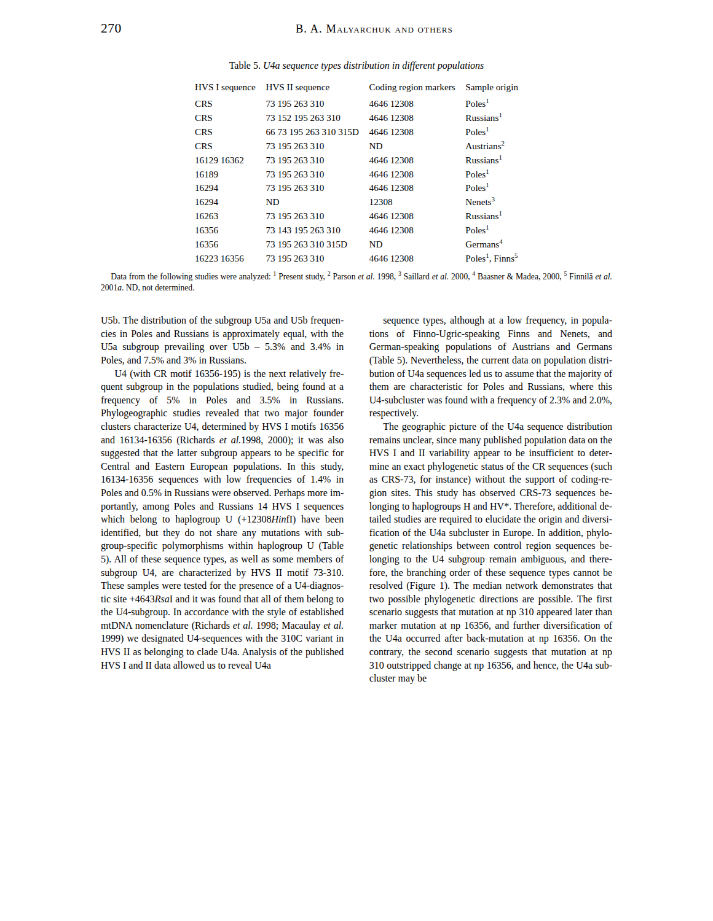270 B. A. Malyarchuk and others
Table 5. U4a sequence types distribution in different populations
| HVS I sequence | HVS II sequence | Coding region markers | Sample origin |
| --- | --- | --- | --- |
| CRS | 73 195 263 310 | 4646 12308 | Poles 1 |
| CRS | 73 152 195 263 310 | 4646 12308 | Russians 1 |
| CRS | 66 73 195 263 310 315D | 4646 12308 | Poles 1 |
| CRS | 73 195 263 310 | ND | Austrians 2 |
| 16129 16362 | 73 195 263 310 | 4646 12308 | Russians 1 |
| 16189 | 73 195 263 310 | 4646 12308 | Poles 1 |
| 16294 | 73 195 263 310 | 4646 12308 | Poles 1 |
| 16294 | ND | 12308 | Nenets 3 |
| 16263 | 73 195 263 310 | 4646 12308 | Russians 1 |
| 16356 | 73 143 195 263 310 | 4646 12308 | Poles 1 |
| 16356 | 73 195 263 310 315D | ND | Germans 4 |
| 16223 16356 | 73 195 263 310 | 4646 12308 | Poles 1 , Finns 5 |
Data from the following studies were analyzed: 1 Present study, 2 Parson et al. 1998, 3 Saillard et al. 2000, 4 Baasner & Madea, 2000, 5 Finnilä et al. 2001a. ND, not determined.
U5b. The distribution of the subgroup U5a and U5b frequencies in Poles and Russians is approximately equal, with the U5a subgroup prevailing over U5b – 5.3% and 3.4% in Poles, and 7.5% and 3% in Russians.
U4 (with CR motif 16356-195) is the next relatively frequent subgroup in the populations studied, being found at a frequency of 5% in Poles and 3.5% in Russians. Phylogeographic studies revealed that two major founder clusters characterize U4, determined by HVS I motifs 16356 and 16134-16356 (Richards et al. 1998, 2000); it was also suggested that the latter subgroup appears to be specific for Central and Eastern European populations. In this study, 16134-16356 sequences with low frequencies of 1.4% in Poles and 0.5% in Russians were observed. Perhaps more importantly, among Poles and Russians 14 HVS I sequences which belong to haplogroup U (+12308HinfI) have been identified, but they do not share any mutations with subgroup-specific polymorphisms within haplogroup U (Table 5). All of these sequence types, as well as some members of subgroup U4, are characterized by HVS II motif 73-310. These samples were tested for the presence of a U4-diagnostic site +4643Rsa I and it was found that all of them belong to the U4-subgroup. In accordance with the style of established mtDNA nomenclature (Richards et al. 1998; Macaulay et al. 1999) we designated U4-sequences with the 310C variant in HVS II as belonging to clade U4a. Analysis of the published HVS I and II data allowed us to reveal U4a
sequence types, although at a low frequency, in populations of Finno-Ugric-speaking Finns and Nenets, and German-speaking populations of Austrians and Germans (Table 5). Nevertheless, the current data on population distribution of U4a sequences led us to assume that the majority of them are characteristic for Poles and Russians, where this U4-subcluster was found with a frequency of 2.3% and 2.0%, respectively.
The geographic picture of the U4a sequence distribution remains unclear, since many published population data on the HVS I and II variability appear to be insufficient to determine an exact phylogenetic status of the CR sequences (such as CRS-73, for instance) without the support of coding-region sites. This study has observed CRS-73 sequences belonging to haplogroups H and HV*. Therefore, additional detailed studies are required to elucidate the origin and diversification of the U4a subcluster in Europe. In addition, phylogenetic relationships between control region sequences belonging to the U4 subgroup remain ambiguous, and therefore, the branching order of these sequence types cannot be resolved (Figure 1). The median network demonstrates that two possible phylogenetic directions are possible. The first scenario suggests that mutation at np 310 appeared later than marker mutation at np 16356, and further diversification of the U4a occurred after back-mutation at np 16356. On the contrary, the second scenario suggests that mutation at np 310 outstripped change at np 16356, and hence, the U4a subcluster may be